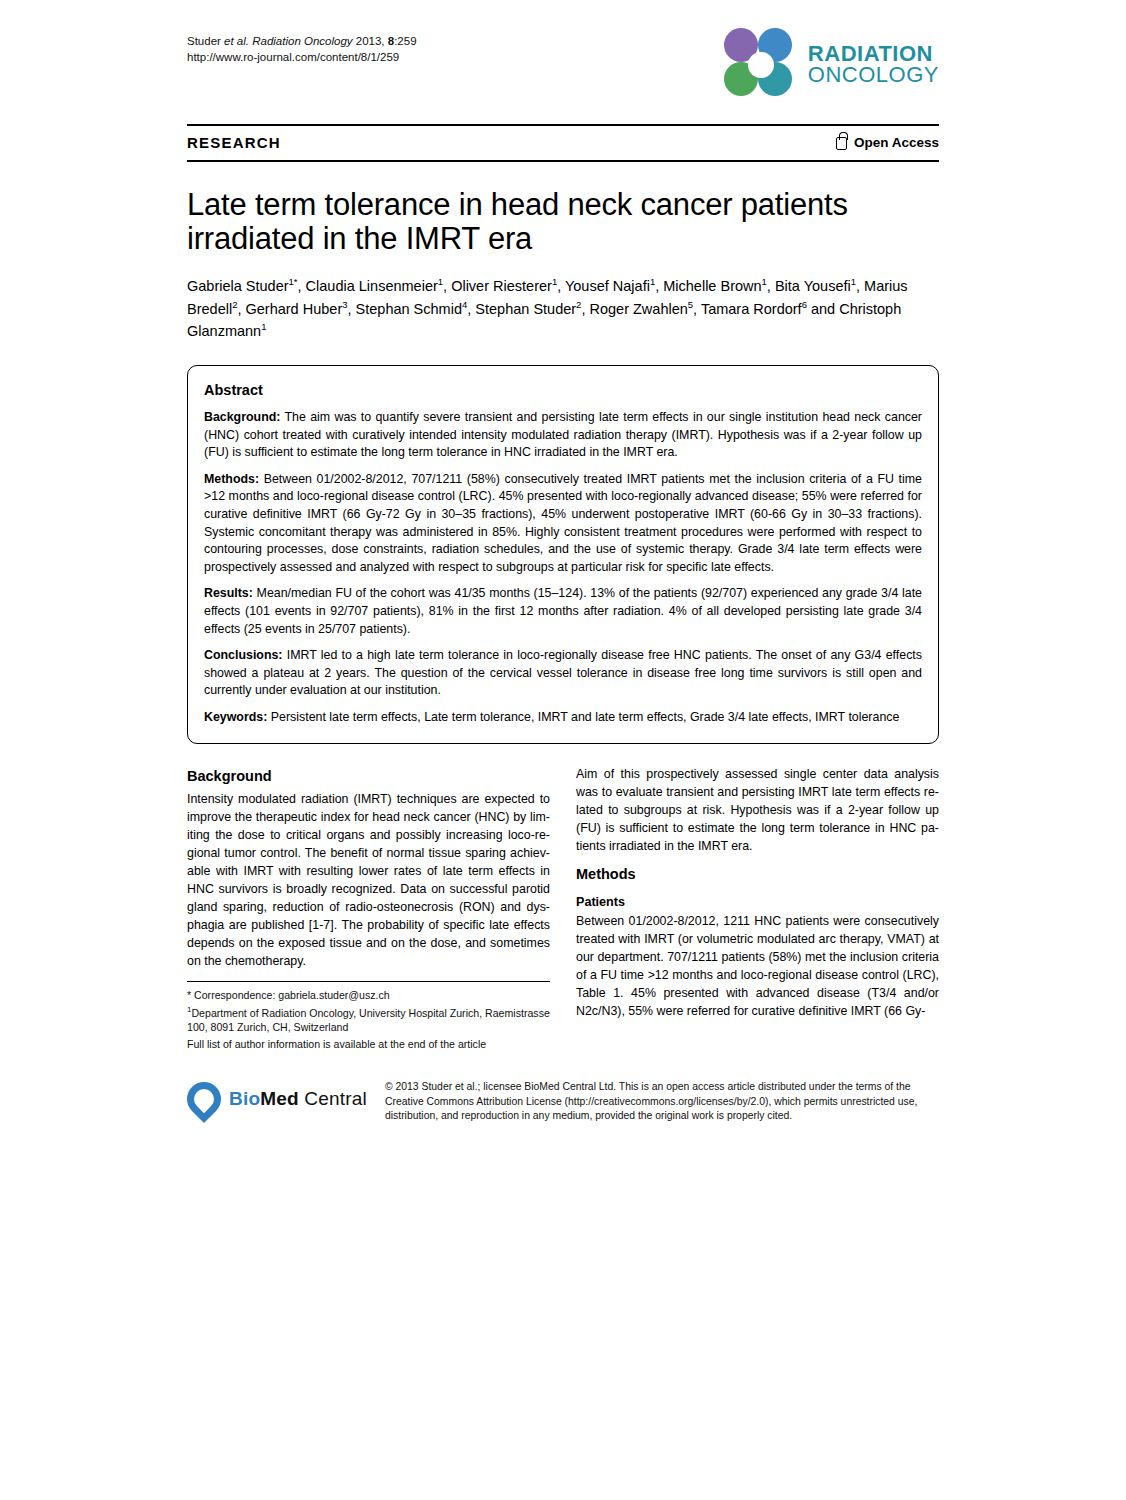Studer et al. Radiation Oncology 2013, 8:259
http://www.ro-journal.com/content/8/1/259
RADIATION ONCOLOGY
Research
Open Access
Late term tolerance in head neck cancer patients irradiated in the IMRT era
Gabriela Studer1*, Claudia Linsenmeier1, Oliver Riesterer1, Yousef Najafi1, Michelle Brown1, Bita Yousefi1, Marius Bredell2, Gerhard Huber3, Stephan Schmid4, Stephan Studer2, Roger Zwahlen5, Tamara Rordorf6 and Christoph Glanzmann1
Abstract
Background: The aim was to quantify severe transient and persisting late term effects in our single institution head neck cancer (HNC) cohort treated with curatively intended intensity modulated radiation therapy (IMRT). Hypothesis was if a 2-year follow up (FU) is sufficient to estimate the long term tolerance in HNC irradiated in the IMRT era.
Methods: Between 01/2002-8/2012, 707/1211 (58%) consecutively treated IMRT patients met the inclusion criteria of a FU time >12 months and loco-regional disease control (LRC). 45% presented with loco-regionally advanced disease; 55% were referred for curative definitive IMRT (66 Gy-72 Gy in 30–35 fractions), 45% underwent postoperative IMRT (60-66 Gy in 30–33 fractions). Systemic concomitant therapy was administered in 85%. Highly consistent treatment procedures were performed with respect to contouring processes, dose constraints, radiation schedules, and the use of systemic therapy. Grade 3/4 late term effects were prospectively assessed and analyzed with respect to subgroups at particular risk for specific late effects.
Results: Mean/median FU of the cohort was 41/35 months (15–124). 13% of the patients (92/707) experienced any grade 3/4 late effects (101 events in 92/707 patients), 81% in the first 12 months after radiation. 4% of all developed persisting late grade 3/4 effects (25 events in 25/707 patients).
Conclusions: IMRT led to a high late term tolerance in loco-regionally disease free HNC patients. The onset of any G3/4 effects showed a plateau at 2 years. The question of the cervical vessel tolerance in disease free long time survivors is still open and currently under evaluation at our institution.
Keywords: Persistent late term effects, Late term tolerance, IMRT and late term effects, Grade 3/4 late effects, IMRT tolerance
Background
Intensity modulated radiation (IMRT) techniques are expected to improve the therapeutic index for head neck cancer (HNC) by limiting the dose to critical organs and possibly increasing loco-regional tumor control. The benefit of normal tissue sparing achievable with IMRT with resulting lower rates of late term effects in HNC survivors is broadly recognized. Data on successful parotid gland sparing, reduction of radio-osteonecrosis (RON) and dysphagia are published [1-7]. The probability of specific late effects depends on the exposed tissue and on the dose, and sometimes on the chemotherapy.
* Correspondence: gabriela.studer@usz.ch
1Department of Radiation Oncology, University Hospital Zurich, Raemistrasse 100, 8091 Zurich, CH, Switzerland
Full list of author information is available at the end of the article
Aim of this prospectively assessed single center data analysis was to evaluate transient and persisting IMRT late term effects related to subgroups at risk. Hypothesis was if a 2-year follow up (FU) is sufficient to estimate the long term tolerance in HNC patients irradiated in the IMRT era.
Methods
Patients
Between 01/2002-8/2012, 1211 HNC patients were consecutively treated with IMRT (or volumetric modulated arc therapy, VMAT) at our department. 707/1211 patients (58%) met the inclusion criteria of a FU time >12 months and loco-regional disease control (LRC), Table 1. 45% presented with advanced disease (T3/4 and/or N2c/N3), 55% were referred for curative definitive IMRT (66 Gy-
Bio Med Central
© 2013 Studer et al.; licensee BioMed Central Ltd. This is an open access article distributed under the terms of the Creative Commons Attribution License (http://creativecommons.org/licenses/by/2.0), which permits unrestricted use, distribution, and reproduction in any medium, provided the original work is properly cited.